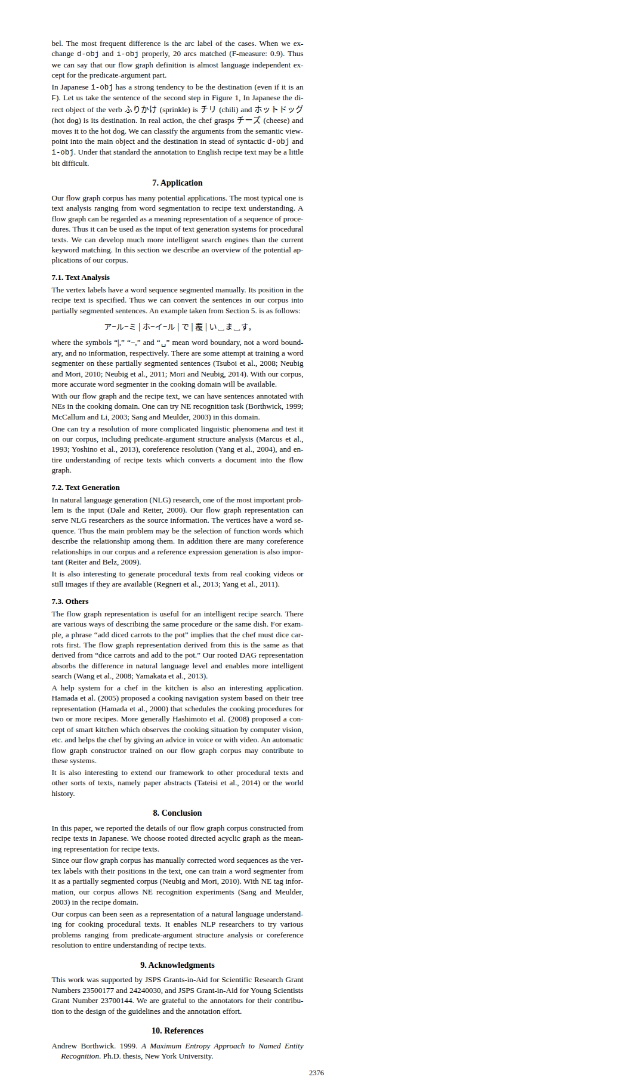bel. The most frequent difference is the arc label of the cases. When we exchange d-obj and i-obj properly, 20 arcs matched (F-measure: 0.9). Thus we can say that our flow graph definition is almost language independent except for the predicate-argument part.
In Japanese i-obj has a strong tendency to be the destination (even if it is an F). Let us take the sentence of the second step in Figure 1, In Japanese the direct object of the verb ふりかけ (sprinkle) is チリ (chili) and ホットドッグ (hot dog) is its destination. In real action, the chef grasps チーズ (cheese) and moves it to the hot dog. We can classify the arguments from the semantic viewpoint into the main object and the destination in stead of syntactic d-obj and i-obj. Under that standard the annotation to English recipe text may be a little bit difficult.
7. Application
Our flow graph corpus has many potential applications. The most typical one is text analysis ranging from word segmentation to recipe text understanding. A flow graph can be regarded as a meaning representation of a sequence of procedures. Thus it can be used as the input of text generation systems for procedural texts. We can develop much more intelligent search engines than the current keyword matching. In this section we describe an overview of the potential applications of our corpus.
7.1. Text Analysis
The vertex labels have a word sequence segmented manually. Its position in the recipe text is specified. Thus we can convert the sentences in our corpus into partially segmented sentences. An example taken from Section 5. is as follows:
ア−ル−ミ | ホ−イ−ル | で | 覆 | い␣ま␣す,
where the symbols “|,” “−,” and “␣” mean word boundary, not a word boundary, and no information, respectively. There are some attempt at training a word segmenter on these partially segmented sentences (Tsuboi et al., 2008; Neubig and Mori, 2010; Neubig et al., 2011; Mori and Neubig, 2014). With our corpus, more accurate word segmenter in the cooking domain will be available.
With our flow graph and the recipe text, we can have sentences annotated with NEs in the cooking domain. One can try NE recognition task (Borthwick, 1999; McCallum and Li, 2003; Sang and Meulder, 2003) in this domain.
One can try a resolution of more complicated linguistic phenomena and test it on our corpus, including predicate-argument structure analysis (Marcus et al., 1993; Yoshino et al., 2013), coreference resolution (Yang et al., 2004), and entire understanding of recipe texts which converts a document into the flow graph.
7.2. Text Generation
In natural language generation (NLG) research, one of the most important problem is the input (Dale and Reiter, 2000). Our flow graph representation can serve NLG researchers as the source information. The vertices have a word sequence. Thus the main problem may be the selection of function words which describe the relationship among them. In addition there are many coreference relationships in our corpus and a reference expression generation is also important (Reiter and Belz, 2009).
It is also interesting to generate procedural texts from real cooking videos or still images if they are available (Regneri et al., 2013; Yang et al., 2011).
7.3. Others
The flow graph representation is useful for an intelligent recipe search. There are various ways of describing the same procedure or the same dish. For example, a phrase “add diced carrots to the pot” implies that the chef must dice carrots first. The flow graph representation derived from this is the same as that derived from “dice carrots and add to the pot.” Our rooted DAG representation absorbs the difference in natural language level and enables more intelligent search (Wang et al., 2008; Yamakata et al., 2013).
A help system for a chef in the kitchen is also an interesting application. Hamada et al. (2005) proposed a cooking navigation system based on their tree representation (Hamada et al., 2000) that schedules the cooking procedures for two or more recipes. More generally Hashimoto et al. (2008) proposed a concept of smart kitchen which observes the cooking situation by computer vision, etc. and helps the chef by giving an advice in voice or with video. An automatic flow graph constructor trained on our flow graph corpus may contribute to these systems.
It is also interesting to extend our framework to other procedural texts and other sorts of texts, namely paper abstracts (Tateisi et al., 2014) or the world history.
8. Conclusion
In this paper, we reported the details of our flow graph corpus constructed from recipe texts in Japanese. We choose rooted directed acyclic graph as the meaning representation for recipe texts.
Since our flow graph corpus has manually corrected word sequences as the vertex labels with their positions in the text, one can train a word segmenter from it as a partially segmented corpus (Neubig and Mori, 2010). With NE tag information, our corpus allows NE recognition experiments (Sang and Meulder, 2003) in the recipe domain.
Our corpus can been seen as a representation of a natural language understanding for cooking procedural texts. It enables NLP researchers to try various problems ranging from predicate-argument structure analysis or coreference resolution to entire understanding of recipe texts.
9. Acknowledgments
This work was supported by JSPS Grants-in-Aid for Scientific Research Grant Numbers 23500177 and 24240030, and JSPS Grant-in-Aid for Young Scientists Grant Number 23700144. We are grateful to the annotators for their contribution to the design of the guidelines and the annotation effort.
10. References
Andrew Borthwick. 1999. A Maximum Entropy Approach to Named Entity Recognition. Ph.D. thesis, New York University.
2376